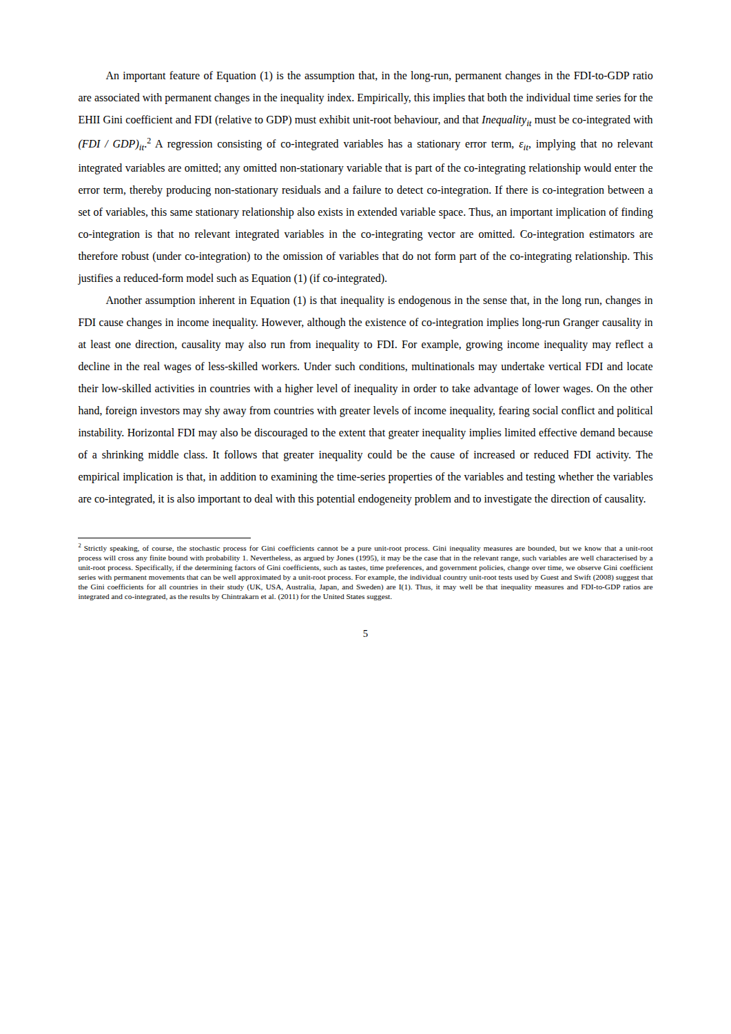An important feature of Equation (1) is the assumption that, in the long-run, permanent changes in the FDI-to-GDP ratio are associated with permanent changes in the inequality index. Empirically, this implies that both the individual time series for the EHII Gini coefficient and FDI (relative to GDP) must exhibit unit-root behaviour, and that Inequalityit must be co-integrated with (FDI / GDP)it.2 A regression consisting of co-integrated variables has a stationary error term, εit, implying that no relevant integrated variables are omitted; any omitted non-stationary variable that is part of the co-integrating relationship would enter the error term, thereby producing non-stationary residuals and a failure to detect co-integration. If there is co-integration between a set of variables, this same stationary relationship also exists in extended variable space. Thus, an important implication of finding co-integration is that no relevant integrated variables in the co-integrating vector are omitted. Co-integration estimators are therefore robust (under co-integration) to the omission of variables that do not form part of the co-integrating relationship. This justifies a reduced-form model such as Equation (1) (if co-integrated).
Another assumption inherent in Equation (1) is that inequality is endogenous in the sense that, in the long run, changes in FDI cause changes in income inequality. However, although the existence of co-integration implies long-run Granger causality in at least one direction, causality may also run from inequality to FDI. For example, growing income inequality may reflect a decline in the real wages of less-skilled workers. Under such conditions, multinationals may undertake vertical FDI and locate their low-skilled activities in countries with a higher level of inequality in order to take advantage of lower wages. On the other hand, foreign investors may shy away from countries with greater levels of income inequality, fearing social conflict and political instability. Horizontal FDI may also be discouraged to the extent that greater inequality implies limited effective demand because of a shrinking middle class. It follows that greater inequality could be the cause of increased or reduced FDI activity. The empirical implication is that, in addition to examining the time-series properties of the variables and testing whether the variables are co-integrated, it is also important to deal with this potential endogeneity problem and to investigate the direction of causality.
2 Strictly speaking, of course, the stochastic process for Gini coefficients cannot be a pure unit-root process. Gini inequality measures are bounded, but we know that a unit-root process will cross any finite bound with probability 1. Nevertheless, as argued by Jones (1995), it may be the case that in the relevant range, such variables are well characterised by a unit-root process. Specifically, if the determining factors of Gini coefficients, such as tastes, time preferences, and government policies, change over time, we observe Gini coefficient series with permanent movements that can be well approximated by a unit-root process. For example, the individual country unit-root tests used by Guest and Swift (2008) suggest that the Gini coefficients for all countries in their study (UK, USA, Australia, Japan, and Sweden) are I(1). Thus, it may well be that inequality measures and FDI-to-GDP ratios are integrated and co-integrated, as the results by Chintrakarn et al. (2011) for the United States suggest.
5